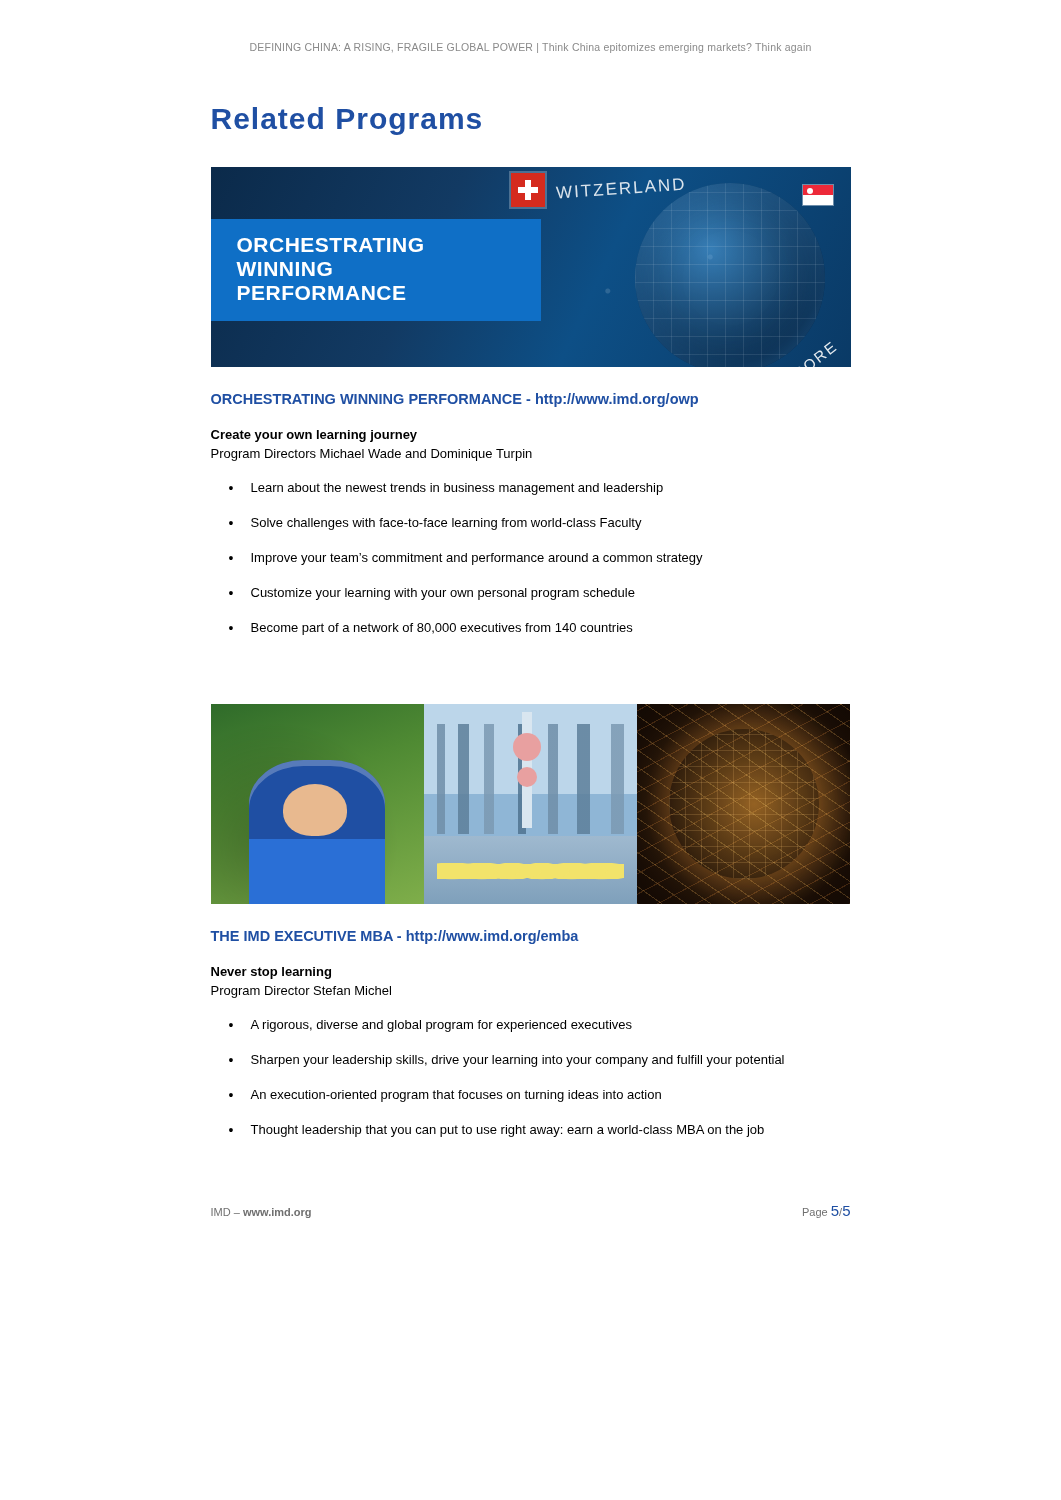DEFINING CHINA: A RISING, FRAGILE GLOBAL POWER | Think China epitomizes emerging markets? Think again
Related Programs
WITZERLAND
ORCHESTRATING WINNING
PERFORMANCE
SINGAPORE
ORCHESTRATING WINNING PERFORMANCE - http://www.imd.org/owp
Create your own learning journey
Program Directors Michael Wade and Dominique Turpin
Learn about the newest trends in business management and leadership
Solve challenges with face-to-face learning from world-class Faculty
Improve your team’s commitment and performance around a common strategy
Customize your learning with your own personal program schedule
Become part of a network of 80,000 executives from 140 countries
THE IMD EXECUTIVE MBA - http://www.imd.org/emba
Never stop learning
Program Director Stefan Michel
A rigorous, diverse and global program for experienced executives
Sharpen your leadership skills, drive your learning into your company and fulfill your potential
An execution-oriented program that focuses on turning ideas into action
Thought leadership that you can put to use right away: earn a world-class MBA on the job
IMD – www.imd.org
Page 5/5